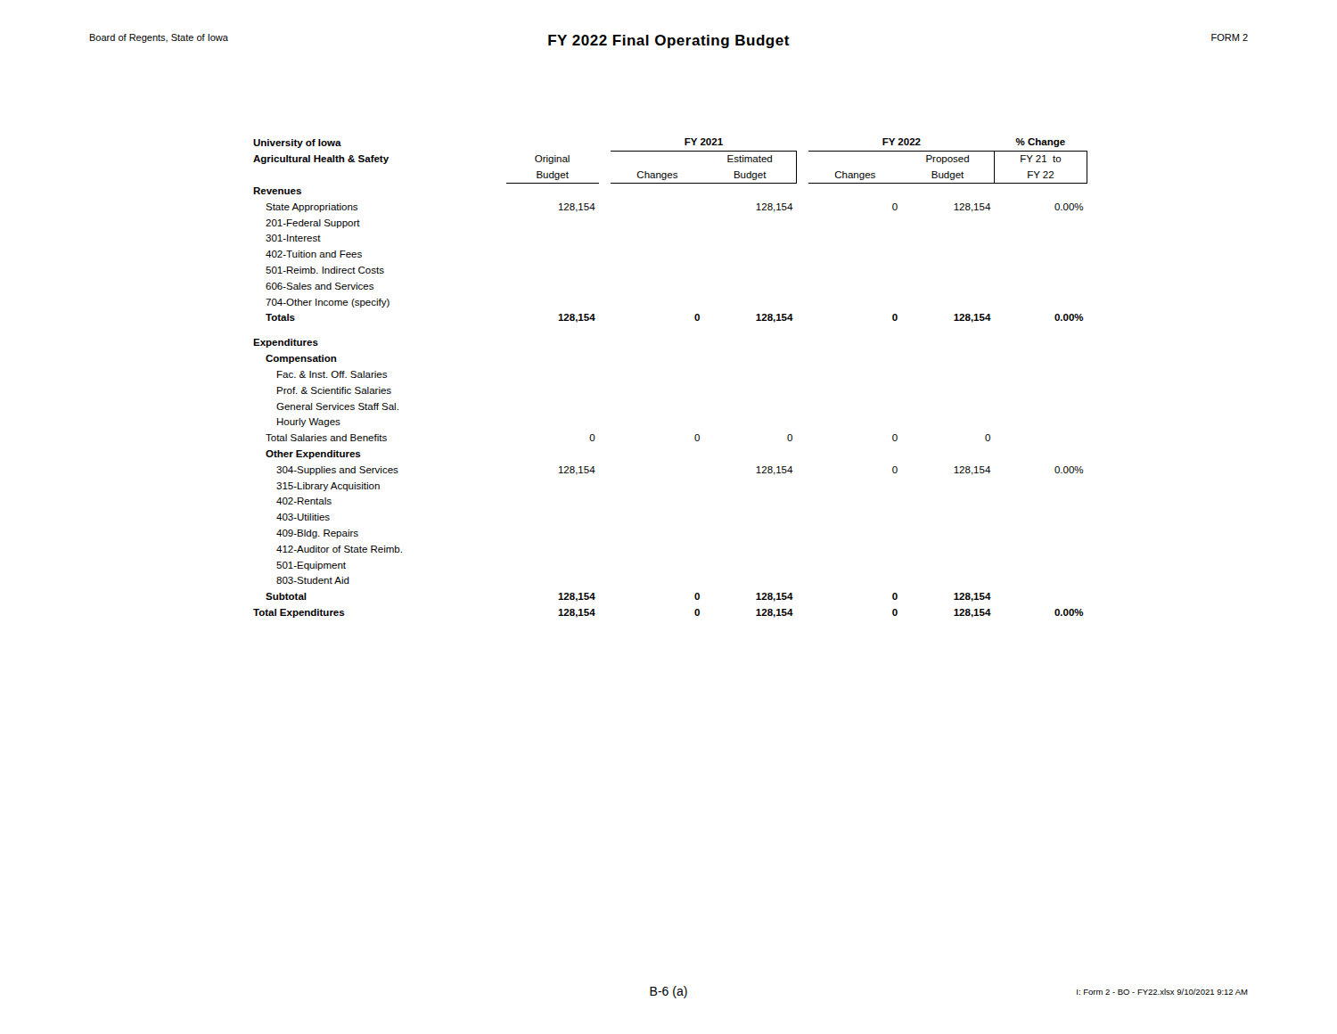Board of Regents, State of Iowa
FORM 2
FY 2022 Final Operating Budget
| University of Iowa | | | FY 2021 | | FY 2022 | % Change |
| Agricultural Health & Safety | Original | | | Estimated | | | Proposed | FY 21 to |
| | Budget | | Changes | Budget | | Changes | Budget | FY 22 |
| Revenues | | | | | | | | |
| State Appropriations | 128,154 | | | 128,154 | | 0 | 128,154 | 0.00% |
| 201-Federal Support | | | | | | | | |
| 301-Interest | | | | | | | | |
| 402-Tuition and Fees | | | | | | | | |
| 501-Reimb. Indirect Costs | | | | | | | | |
| 606-Sales and Services | | | | | | | | |
| 704-Other Income (specify) | | | | | | | | |
| Totals | 128,154 | | 0 | 128,154 | | 0 | 128,154 | 0.00% |
| Expenditures | | | | | | | | |
| Compensation | | | | | | | | |
| Fac. & Inst. Off. Salaries | | | | | | | | |
| Prof. & Scientific Salaries | | | | | | | | |
| General Services Staff Sal. | | | | | | | | |
| Hourly Wages | | | | | | | | |
| Total Salaries and Benefits | 0 | | 0 | 0 | | 0 | 0 | |
| Other Expenditures | | | | | | | | |
| 304-Supplies and Services | 128,154 | | | 128,154 | | 0 | 128,154 | 0.00% |
| 315-Library Acquisition | | | | | | | | |
| 402-Rentals | | | | | | | | |
| 403-Utilities | | | | | | | | |
| 409-Bldg. Repairs | | | | | | | | |
| 412-Auditor of State Reimb. | | | | | | | | |
| 501-Equipment | | | | | | | | |
| 803-Student Aid | | | | | | | | |
| Subtotal | 128,154 | | 0 | 128,154 | | 0 | 128,154 | |
| Total Expenditures | 128,154 | | 0 | 128,154 | | 0 | 128,154 | 0.00% |
B-6 (a)
I: Form 2 - BO - FY22.xlsx 9/10/2021 9:12 AM